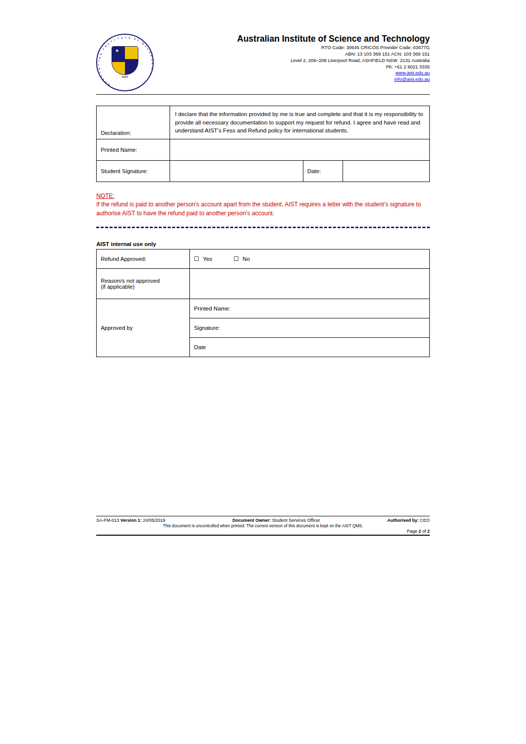A u s t r a l i a n I n s t i t u t e o f S c i e n c e & T e c h n o l o g y
★ ★
AIST
Australian Institute of Science and Technology
RTO Code: 30645 CRICOS Provider Code: 03677G
ABN: 13 103 369 151 ACN: 103 369 151
Level 2, 206–208 Liverpool Road, ASHFIELD NSW 2131 Australia
Ph: +61 2 8021 3335
www.aist.edu.au
info@aist.edu.au
| Declaration: | I declare that the information provided by me is true and complete and that it is my responsibility to provide all necessary documentation to support my request for refund. I agree and have read and understand AIST’s Fess and Refund policy for international students. |
| Printed Name: | |
| Student Signature: | | Date: | |
NOTE:
If the refund is paid to another person’s account apart from the student, AIST requires a letter with the student’s signature to authorise AIST to have the refund paid to another person’s account.
AIST internal use only
| Refund Approved: | ☐ Yes ☐ No |
| Reason/s not approved (if applicable) | |
| Approved by | Printed Name: |
| Signature: |
| Date |
SA-FM-013 Version 1: 24/05/2019
Document Owner: Student Services Officer
Authorised by: CEO
This document is uncontrolled when printed. The current version of this document is kept on the AIST QMS.
Page 2 of 2